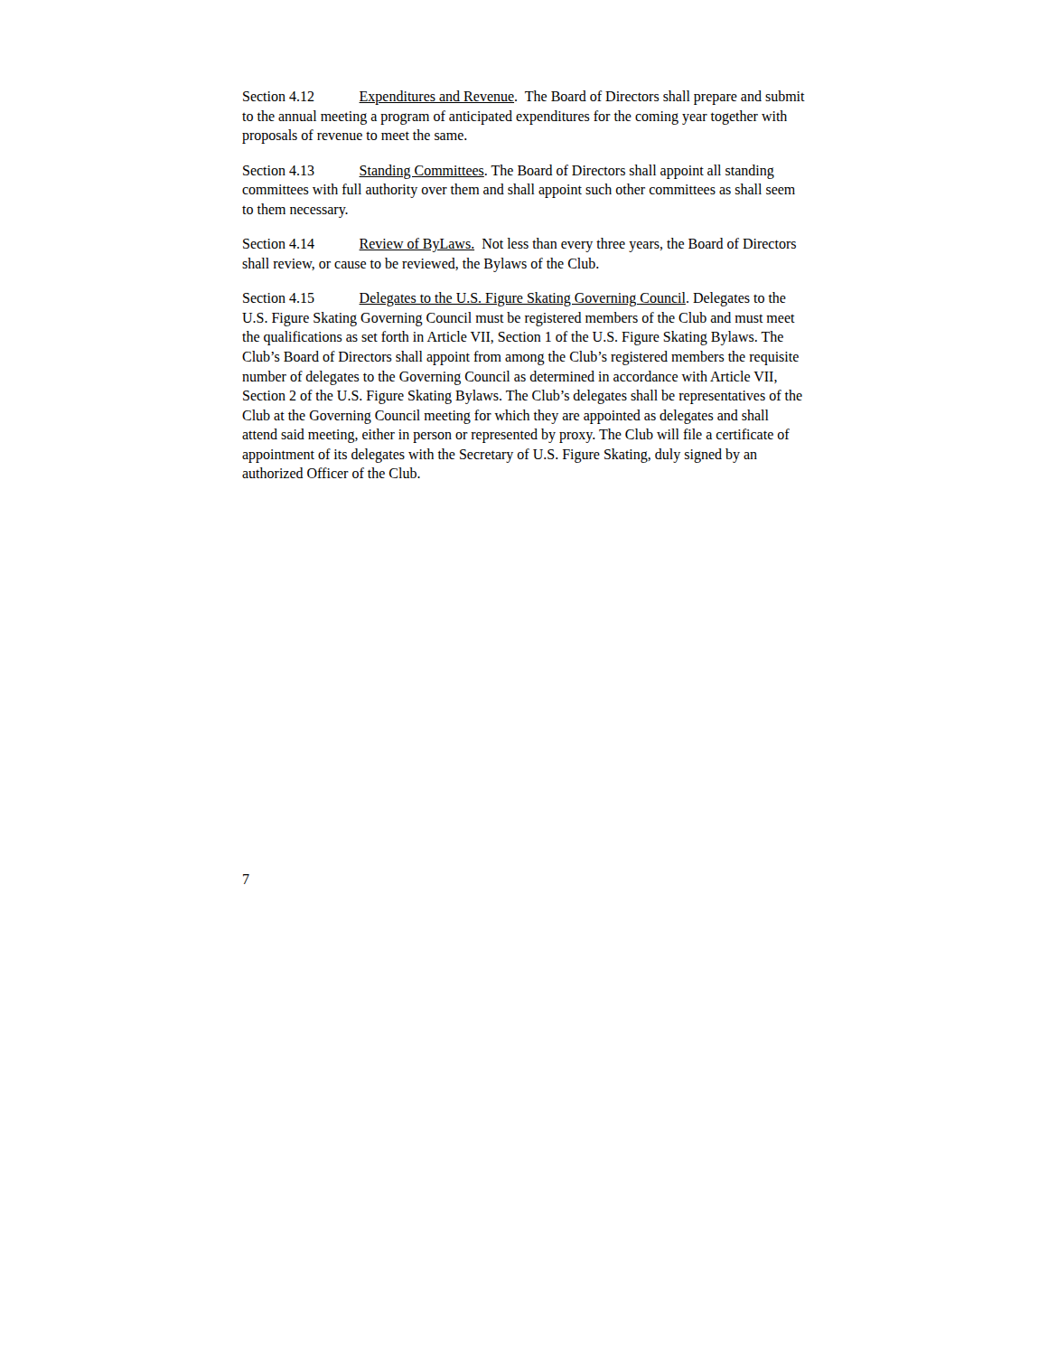Section 4.12 Expenditures and Revenue. The Board of Directors shall prepare and submit to the annual meeting a program of anticipated expenditures for the coming year together with proposals of revenue to meet the same.
Section 4.13 Standing Committees. The Board of Directors shall appoint all standing committees with full authority over them and shall appoint such other committees as shall seem to them necessary.
Section 4.14 Review of ByLaws. Not less than every three years, the Board of Directors shall review, or cause to be reviewed, the Bylaws of the Club.
Section 4.15 Delegates to the U.S. Figure Skating Governing Council. Delegates to the U.S. Figure Skating Governing Council must be registered members of the Club and must meet the qualifications as set forth in Article VII, Section 1 of the U.S. Figure Skating Bylaws. The Club’s Board of Directors shall appoint from among the Club’s registered members the requisite number of delegates to the Governing Council as determined in accordance with Article VII, Section 2 of the U.S. Figure Skating Bylaws. The Club’s delegates shall be representatives of the Club at the Governing Council meeting for which they are appointed as delegates and shall attend said meeting, either in person or represented by proxy. The Club will file a certificate of appointment of its delegates with the Secretary of U.S. Figure Skating, duly signed by an authorized Officer of the Club.
7